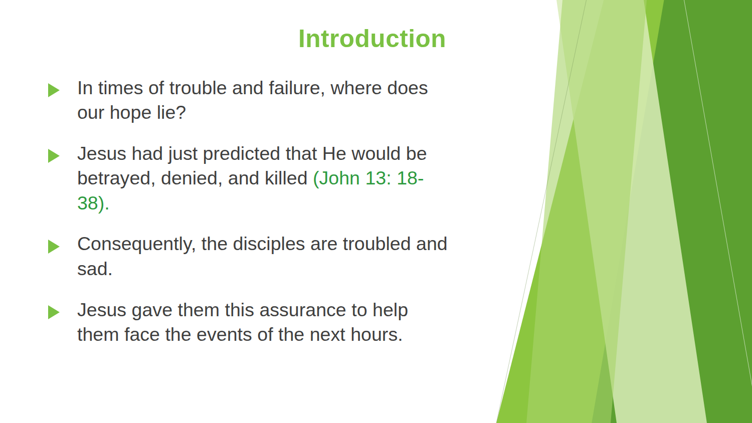Introduction
In times of trouble and failure, where does our hope lie?
Jesus had just predicted that He would be betrayed, denied, and killed (John 13: 18-38).
Consequently, the disciples are troubled and sad.
Jesus gave them this assurance to help them face the events of the next hours.